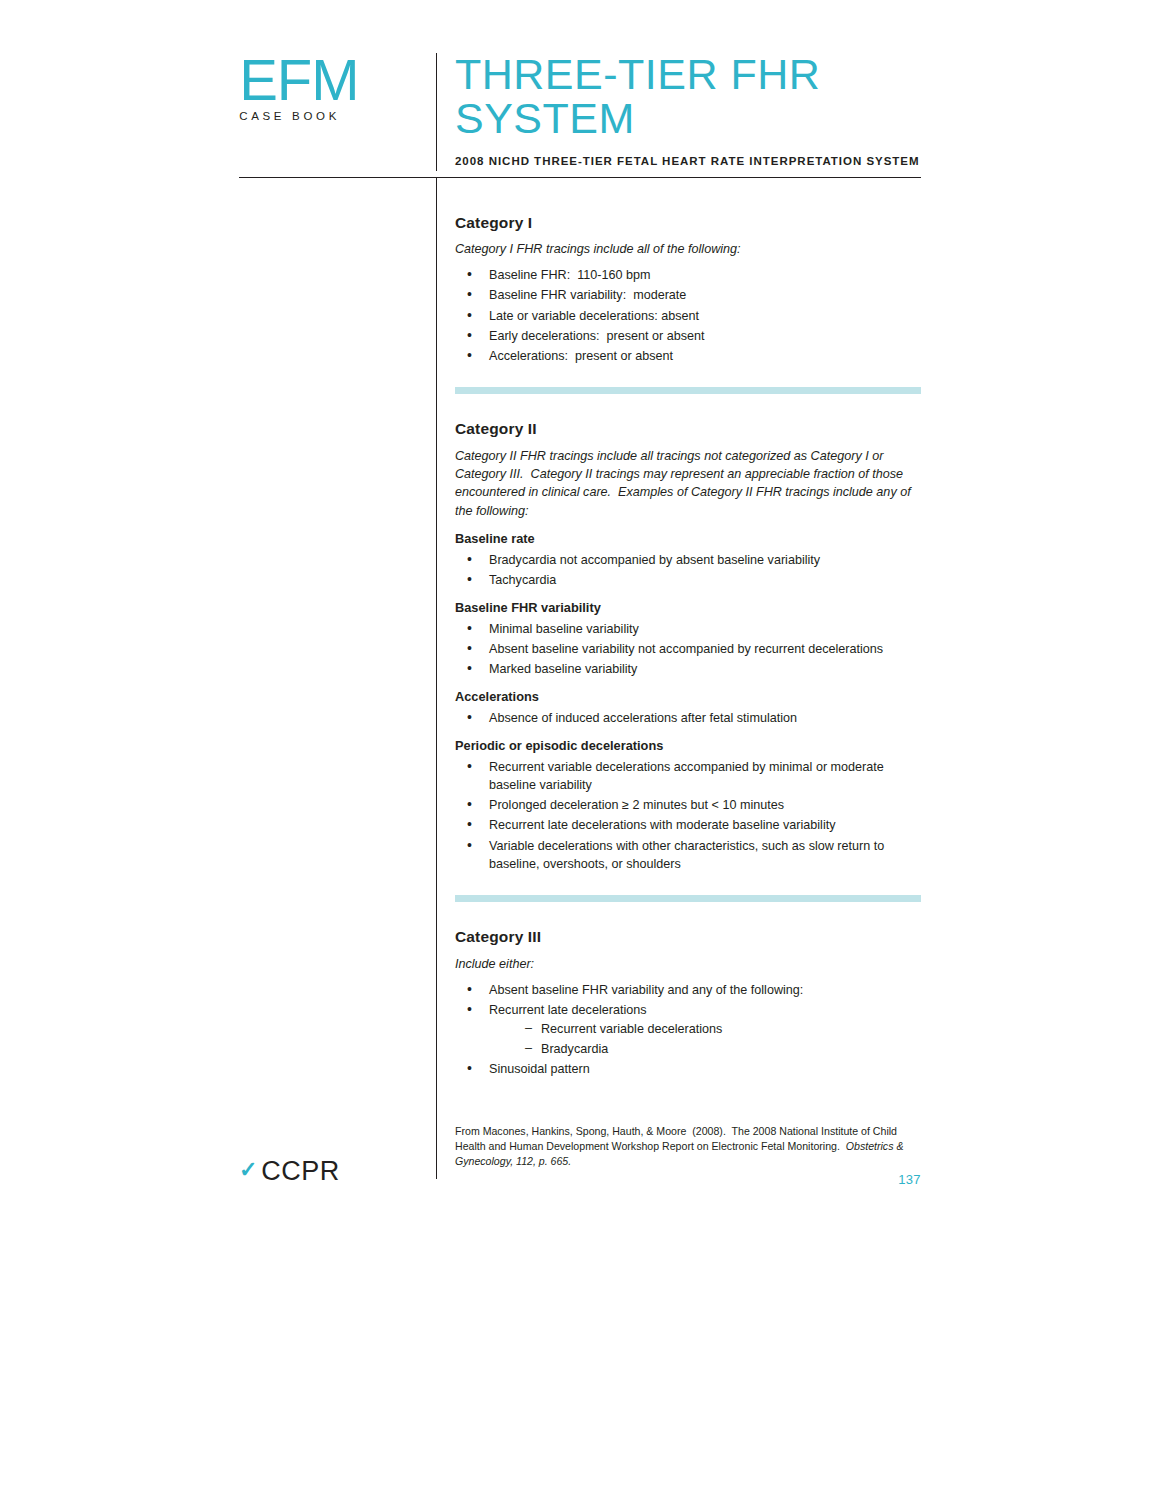EFM
CASE BOOK
THREE-TIER FHR SYSTEM
2008 NICHD THREE-TIER FETAL HEART RATE INTERPRETATION SYSTEM
Category I
Category I FHR tracings include all of the following:
Baseline FHR: 110-160 bpm
Baseline FHR variability: moderate
Late or variable decelerations: absent
Early decelerations: present or absent
Accelerations: present or absent
Category II
Category II FHR tracings include all tracings not categorized as Category I or Category III. Category II tracings may represent an appreciable fraction of those encountered in clinical care. Examples of Category II FHR tracings include any of the following:
Baseline rate
Bradycardia not accompanied by absent baseline variability
Tachycardia
Baseline FHR variability
Minimal baseline variability
Absent baseline variability not accompanied by recurrent decelerations
Marked baseline variability
Accelerations
Absence of induced accelerations after fetal stimulation
Periodic or episodic decelerations
Recurrent variable decelerations accompanied by minimal or moderate baseline variability
Prolonged deceleration ≥ 2 minutes but < 10 minutes
Recurrent late decelerations with moderate baseline variability
Variable decelerations with other characteristics, such as slow return to baseline, overshoots, or shoulders
Category III
Include either:
Absent baseline FHR variability and any of the following:
Recurrent late decelerations
Recurrent variable decelerations
Bradycardia
Sinusoidal pattern
From Macones, Hankins, Spong, Hauth, & Moore (2008). The 2008 National Institute of Child Health and Human Development Workshop Report on Electronic Fetal Monitoring. Obstetrics & Gynecology, 112, p. 665.
✓CCPR
137